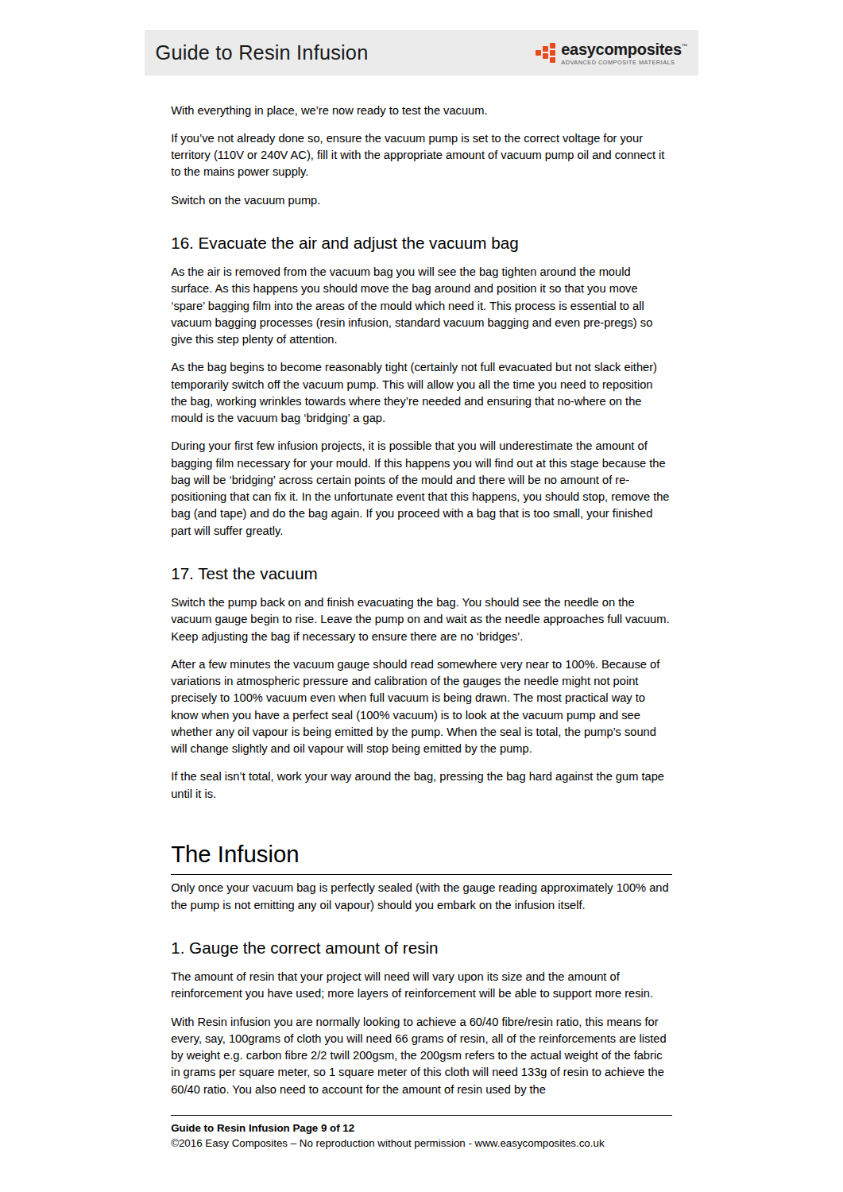Guide to Resin Infusion
easy composites™
ADVANCED COMPOSITE MATERIALS
With everything in place, we’re now ready to test the vacuum.
If you’ve not already done so, ensure the vacuum pump is set to the correct voltage for your territory (110V or 240V AC), fill it with the appropriate amount of vacuum pump oil and connect it to the mains power supply.
Switch on the vacuum pump.
16. Evacuate the air and adjust the vacuum bag
As the air is removed from the vacuum bag you will see the bag tighten around the mould surface. As this happens you should move the bag around and position it so that you move ‘spare’ bagging film into the areas of the mould which need it. This process is essential to all vacuum bagging processes (resin infusion, standard vacuum bagging and even pre-pregs) so give this step plenty of attention.
As the bag begins to become reasonably tight (certainly not full evacuated but not slack either) temporarily switch off the vacuum pump. This will allow you all the time you need to reposition the bag, working wrinkles towards where they’re needed and ensuring that no-where on the mould is the vacuum bag ‘bridging’ a gap.
During your first few infusion projects, it is possible that you will underestimate the amount of bagging film necessary for your mould. If this happens you will find out at this stage because the bag will be ‘bridging’ across certain points of the mould and there will be no amount of re-positioning that can fix it. In the unfortunate event that this happens, you should stop, remove the bag (and tape) and do the bag again. If you proceed with a bag that is too small, your finished part will suffer greatly.
17. Test the vacuum
Switch the pump back on and finish evacuating the bag. You should see the needle on the vacuum gauge begin to rise. Leave the pump on and wait as the needle approaches full vacuum. Keep adjusting the bag if necessary to ensure there are no ‘bridges’.
After a few minutes the vacuum gauge should read somewhere very near to 100%. Because of variations in atmospheric pressure and calibration of the gauges the needle might not point precisely to 100% vacuum even when full vacuum is being drawn. The most practical way to know when you have a perfect seal (100% vacuum) is to look at the vacuum pump and see whether any oil vapour is being emitted by the pump. When the seal is total, the pump’s sound will change slightly and oil vapour will stop being emitted by the pump.
If the seal isn’t total, work your way around the bag, pressing the bag hard against the gum tape until it is.
The Infusion
Only once your vacuum bag is perfectly sealed (with the gauge reading approximately 100% and the pump is not emitting any oil vapour) should you embark on the infusion itself.
1. Gauge the correct amount of resin
The amount of resin that your project will need will vary upon its size and the amount of reinforcement you have used; more layers of reinforcement will be able to support more resin.
With Resin infusion you are normally looking to achieve a 60/40 fibre/resin ratio, this means for every, say, 100grams of cloth you will need 66 grams of resin, all of the reinforcements are listed by weight e.g. carbon fibre 2/2 twill 200gsm, the 200gsm refers to the actual weight of the fabric in grams per square meter, so 1 square meter of this cloth will need 133g of resin to achieve the 60/40 ratio. You also need to account for the amount of resin used by the
Guide to Resin Infusion Page 9 of 12
©2016 Easy Composites – No reproduction without permission - www.easycomposites.co.uk